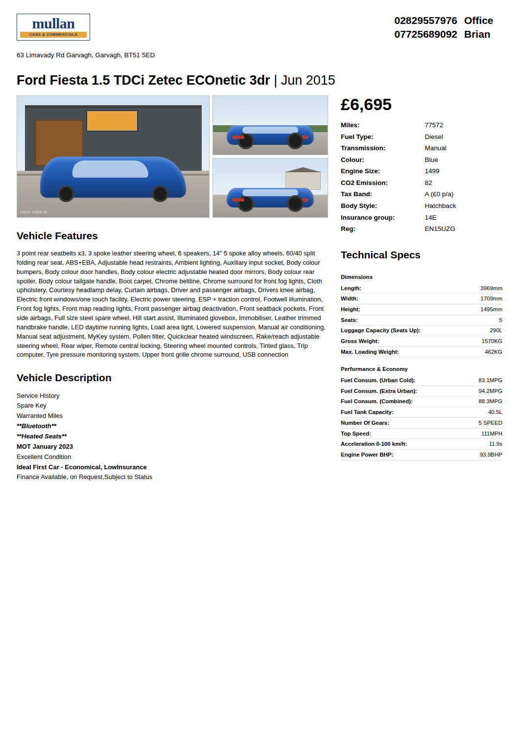mullan
CARS & COMMERCIALS
02829557976 Office
07725689092 Brian
63 Limavady Rd Garvagh, Garvagh, BT51 5ED
Ford Fiesta 1.5 TDCi Zetec ECOnetic 3dr | Jun 2015
USED CARS NI
Vehicle Features
3 point rear seatbelts x3, 3 spoke leather steering wheel, 6 speakers, 14" 5 spoke alloy wheels, 60/40 split folding rear seat, ABS+EBA, Adjustable head restraints, Ambient lighting, Auxiliary input socket, Body colour bumpers, Body colour door handles, Body colour electric adjustable heated door mirrors, Body colour rear spoiler, Body colour tailgate handle, Boot carpet, Chrome beltline, Chrome surround for front fog lights, Cloth upholstery, Courtesy headlamp delay, Curtain airbags, Driver and passenger airbags, Drivers knee airbag, Electric front windows/one touch facility, Electric power steering, ESP + traction control, Footwell illumination, Front fog lights, Front map reading lights, Front passenger airbag deactivation, Front seatback pockets, Front side airbags, Full size steel spare wheel, Hill start assist, Illuminated glovebox, Immobiliser, Leather trimmed handbrake handle, LED daytime running lights, Load area light, Lowered suspension, Manual air conditioning, Manual seat adjustment, MyKey system, Pollen filter, Quickclear heated windscreen, Rake/reach adjustable steering wheel, Rear wiper, Remote central locking, Steering wheel mounted controls, Tinted glass, Trip computer, Tyre pressure monitoring system, Upper front grille chrome surround, USB connection
Vehicle Description
Service History
Spare Key
Warranted Miles
**Bluetooth**
**Heated Seats**
MOT January 2023
Excellent Condition
Ideal First Car - Economical, LowInsurance
Finance Available, on Request,Subject to Status
£6,695
| Miles: | 77572 |
| Fuel Type: | Diesel |
| Transmission: | Manual |
| Colour: | Blue |
| Engine Size: | 1499 |
| CO2 Emission: | 82 |
| Tax Band: | A (£0 p/a) |
| Body Style: | Hatchback |
| Insurance group: | 14E |
| Reg: | EN15UZG |
Technical Specs
Dimensions
| Length: | 3969mm |
| Width: | 1709mm |
| Height: | 1495mm |
| Seats: | 5 |
| Luggage Capacity (Seats Up): | 290L |
| Gross Weight: | 1570KG |
| Max. Loading Weight: | 462KG |
Performance & Economy
| Fuel Consum. (Urban Cold): | 83.1MPG |
| Fuel Consum. (Extra Urban): | 94.2MPG |
| Fuel Consum. (Combined): | 88.3MPG |
| Fuel Tank Capacity: | 40.5L |
| Number Of Gears: | 5 SPEED |
| Top Speed: | 111MPH |
| Acceleration 0-100 km/h: | 11.9s |
| Engine Power BHP: | 93.9BHP |